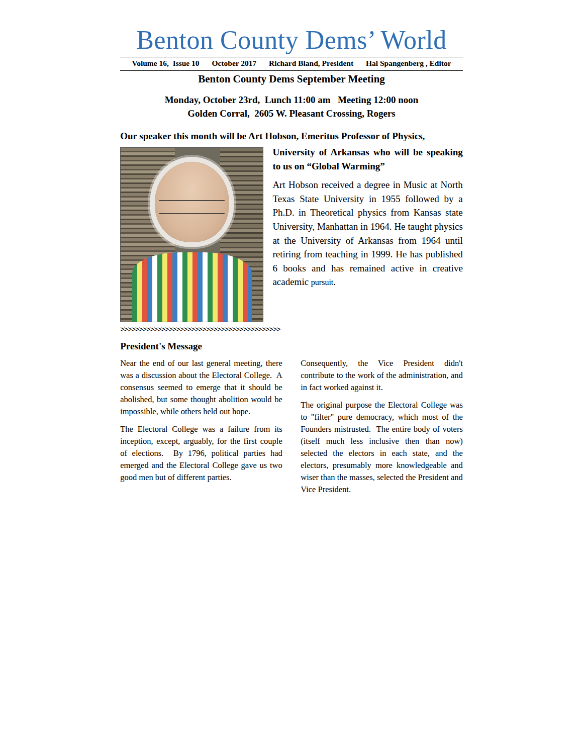Benton County Dems’ World
Volume 16, Issue 10 October 2017 Richard Bland, President Hal Spangenberg , Editor
Benton County Dems September Meeting
Monday, October 23rd, Lunch 11:00 am Meeting 12:00 noon
Golden Corral, 2605 W. Pleasant Crossing, Rogers
Our speaker this month will be Art Hobson, Emeritus Professor of Physics,
University of Arkansas who will be speaking to us on “Global Warming”
Art Hobson received a degree in Music at North Texas State University in 1955 followed by a Ph.D. in Theoretical physics from Kansas state University, Manhattan in 1964. He taught physics at the University of Arkansas from 1964 until retiring from teaching in 1999. He has published 6 books and has remained active in creative academic pursuit.
>>>>>>>>>>>>>>>>>>>>>>>>>>>>>>>>>>>>>>>>>>>
President's Message
Near the end of our last general meeting, there was a discussion about the Electoral College. A consensus seemed to emerge that it should be abolished, but some thought abolition would be impossible, while others held out hope.
The Electoral College was a failure from its inception, except, arguably, for the first couple of elections. By 1796, political parties had emerged and the Electoral College gave us two good men but of different parties.
Consequently, the Vice President didn't contribute to the work of the administration, and in fact worked against it.
The original purpose the Electoral College was to "filter" pure democracy, which most of the Founders mistrusted. The entire body of voters (itself much less inclusive then than now) selected the electors in each state, and the electors, presumably more knowledgeable and wiser than the masses, selected the President and Vice President.